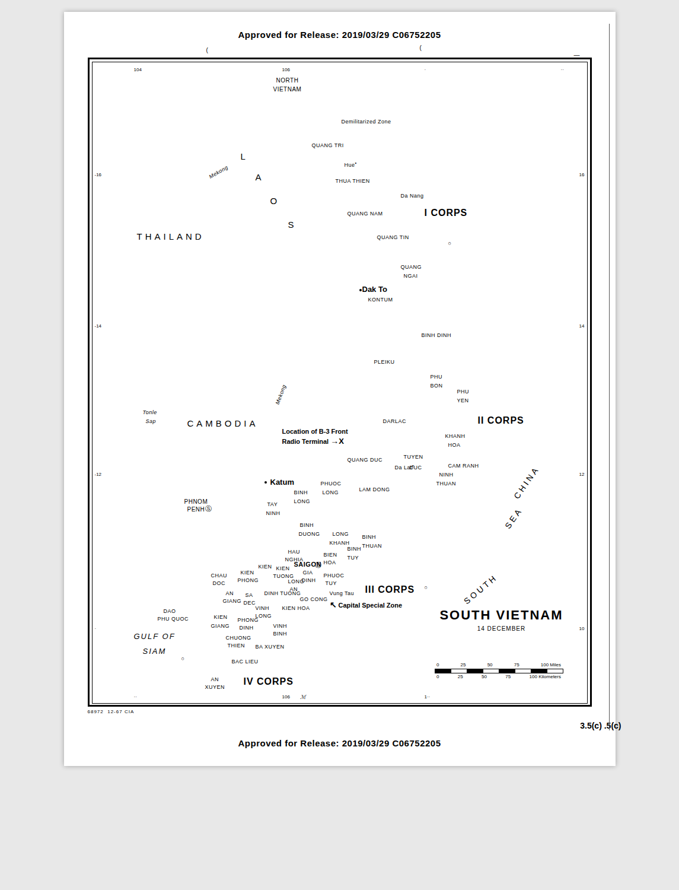Approved for Release: 2019/03/29 C06752205
( ( —
104 106 · ·· -16 -14 -12 · 16 14 12 10 ·· 106 1·· L A O S THAILAND CAMBODIA NORTH VIETNAM Demilitarized Zone QUANG TRI Hue• THUA THIEN Da Nang QUANG NAM QUANG TIN QUANG NGAI KONTUM BINH DINH PLEIKU PHU BON PHU YEN DARLAC KHANH HOA QUANG DUC TUYEN Da Lat• DUC CAM RANH NINH THUAN PHUOC LONG LAM DONG BINH LONG TAY NINH BINH DUONG LONG KHANH BINH THUAN BINH TUY HAU NGHIA BIEN HOA KIEN KIEN TUONG KIEN PHONG CHAU DOC GIA DINH PHUOC TUY LONG AN Vung Tau DINH TUONG AN GIANG SA DEC GO CONG VINH LONG KIEN HOA DAO PHU QUOC KIEN GIANG PHONG DINH VINH BINH CHUONG THIEN BA XUYEN BAC LIEU AN XUYEN Dak To Katum PHNOM PENH Ⓢ SAIGON Ⓢ Mekong Mekong Tonle Sap I CORPS II CORPS III CORPS IV CORPS SEA CHINA SOUTH GULF OF SIAM
Location of B-3 Front
Radio Terminal →X
↖ Capital Special Zone
SOUTH VIETNAM
14 DECEMBER
0255075100 Miles
0255075100 Kilometers
○ ○ ○ ℳ
68972 12-67 CIA
3.5(c) .5(c)
Approved for Release: 2019/03/29 C06752205